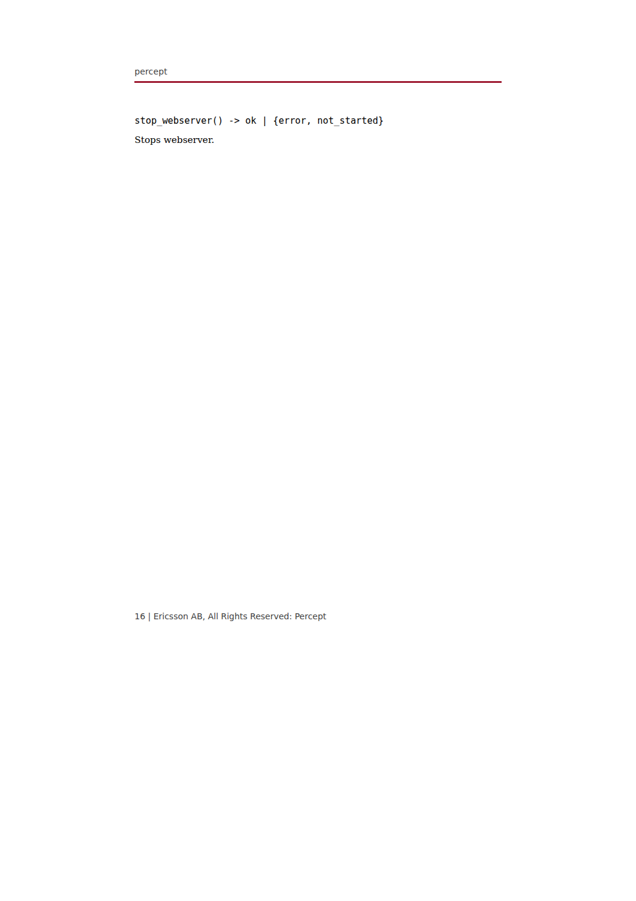percept
stop_webserver() -> ok | {error, not_started}
Stops webserver.
16 | Ericsson AB, All Rights Reserved: Percept